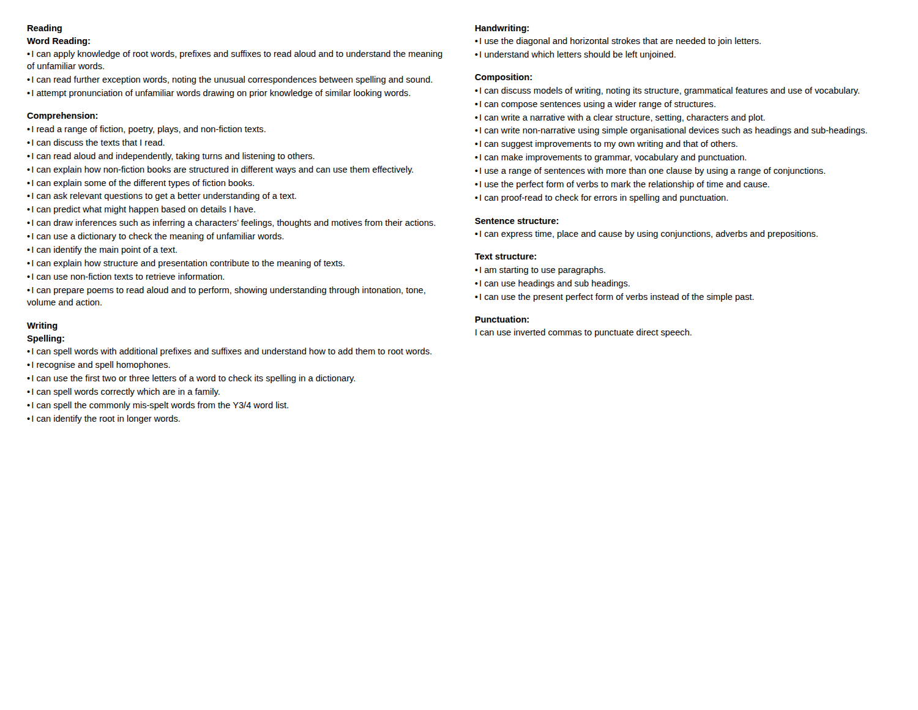Reading
Word Reading:
I can apply knowledge of root words, prefixes and suffixes to read aloud and to understand the meaning of unfamiliar words.
I can read further exception words, noting the unusual correspondences between spelling and sound.
I attempt pronunciation of unfamiliar words drawing on prior knowledge of similar looking words.
Comprehension:
I read a range of fiction, poetry, plays, and non-fiction texts.
I can discuss the texts that I read.
I can read aloud and independently, taking turns and listening to others.
I can explain how non-fiction books are structured in different ways and can use them effectively.
I can explain some of the different types of fiction books.
I can ask relevant questions to get a better understanding of a text.
I can predict what might happen based on details I have.
I can draw inferences such as inferring a characters’ feelings, thoughts and motives from their actions.
I can use a dictionary to check the meaning of unfamiliar words.
I can identify the main point of a text.
I can explain how structure and presentation contribute to the meaning of texts.
I can use non-fiction texts to retrieve information.
I can prepare poems to read aloud and to perform, showing understanding through intonation, tone, volume and action.
Writing
Spelling:
I can spell words with additional prefixes and suffixes and understand how to add them to root words.
I recognise and spell homophones.
I can use the first two or three letters of a word to check its spelling in a dictionary.
I can spell words correctly which are in a family.
I can spell the commonly mis-spelt words from the Y3/4 word list.
I can identify the root in longer words.
Handwriting:
I use the diagonal and horizontal strokes that are needed to join letters.
I understand which letters should be left unjoined.
Composition:
I can discuss models of writing, noting its structure, grammatical features and use of vocabulary.
I can compose sentences using a wider range of structures.
I can write a narrative with a clear structure, setting, characters and plot.
I can write non-narrative using simple organisational devices such as headings and sub-headings.
I can suggest improvements to my own writing and that of others.
I can make improvements to grammar, vocabulary and punctuation.
I use a range of sentences with more than one clause by using a range of conjunctions.
I use the perfect form of verbs to mark the relationship of time and cause.
I can proof-read to check for errors in spelling and punctuation.
Sentence structure:
I can express time, place and cause by using conjunctions, adverbs and prepositions.
Text structure:
I am starting to use paragraphs.
I can use headings and sub headings.
I can use the present perfect form of verbs instead of the simple past.
Punctuation:
I can use inverted commas to punctuate direct speech.